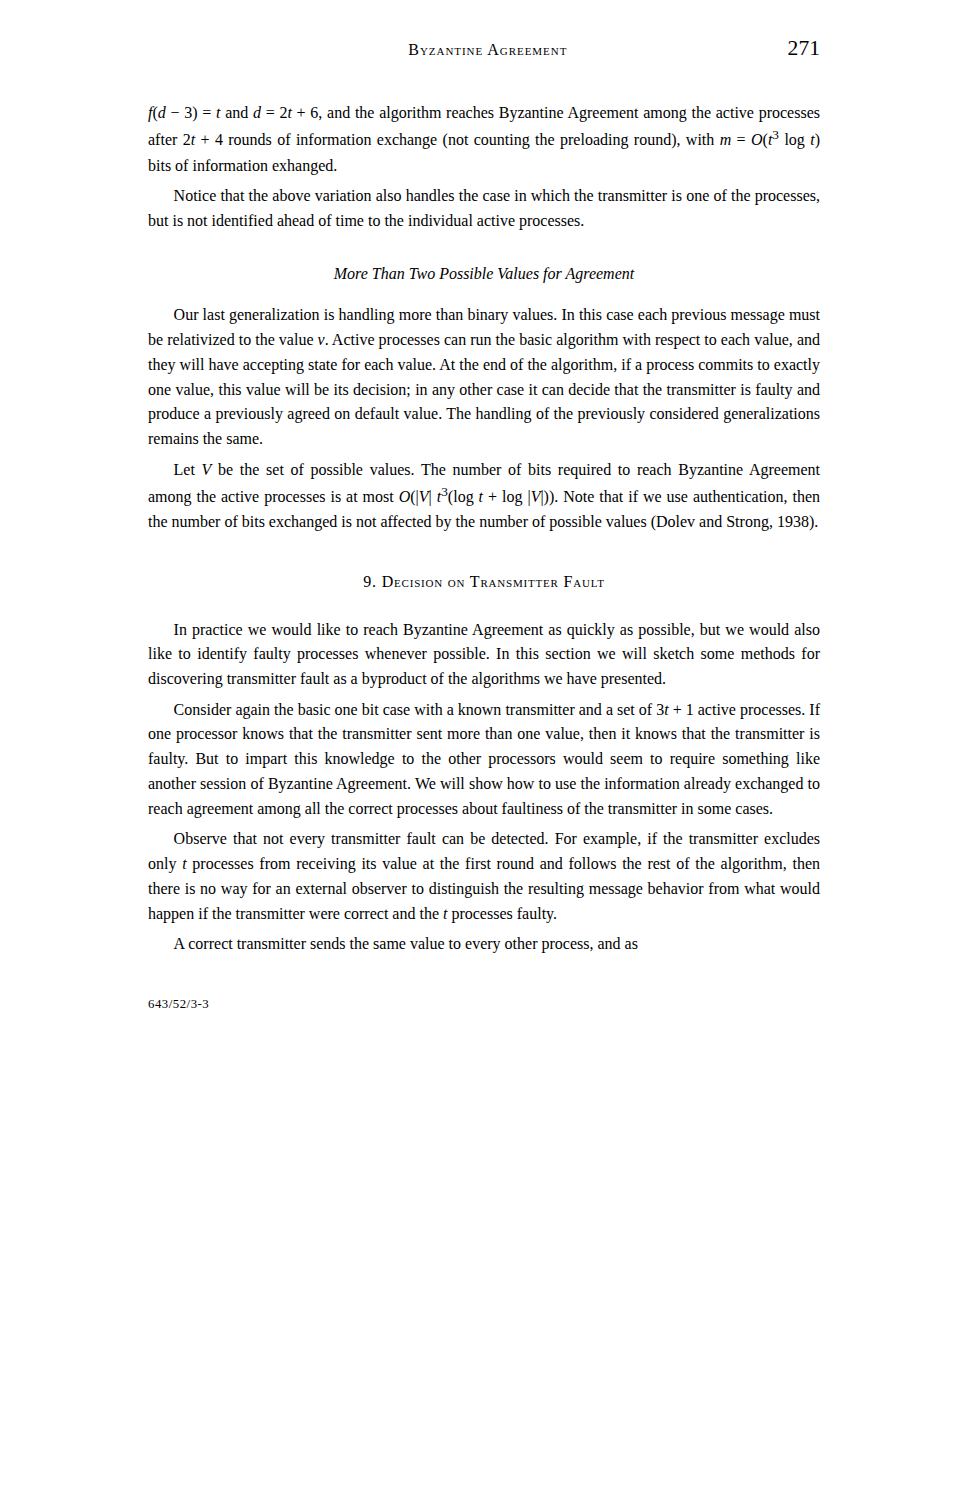Byzantine Agreement 271
f(d − 3) = t and d = 2t + 6, and the algorithm reaches Byzantine Agreement among the active processes after 2t + 4 rounds of information exchange (not counting the preloading round), with m = O(t3 log t) bits of information exhanged.
Notice that the above variation also handles the case in which the transmitter is one of the processes, but is not identified ahead of time to the individual active processes.
More Than Two Possible Values for Agreement
Our last generalization is handling more than binary values. In this case each previous message must be relativized to the value v. Active processes can run the basic algorithm with respect to each value, and they will have accepting state for each value. At the end of the algorithm, if a process commits to exactly one value, this value will be its decision; in any other case it can decide that the transmitter is faulty and produce a previously agreed on default value. The handling of the previously considered generalizations remains the same.
Let V be the set of possible values. The number of bits required to reach Byzantine Agreement among the active processes is at most O(|V| t3(log t + log |V|)). Note that if we use authentication, then the number of bits exchanged is not affected by the number of possible values (Dolev and Strong, 1938).
9. Decision on Transmitter Fault
In practice we would like to reach Byzantine Agreement as quickly as possible, but we would also like to identify faulty processes whenever possible. In this section we will sketch some methods for discovering transmitter fault as a byproduct of the algorithms we have presented.
Consider again the basic one bit case with a known transmitter and a set of 3t + 1 active processes. If one processor knows that the transmitter sent more than one value, then it knows that the transmitter is faulty. But to impart this knowledge to the other processors would seem to require something like another session of Byzantine Agreement. We will show how to use the information already exchanged to reach agreement among all the correct processes about faultiness of the transmitter in some cases.
Observe that not every transmitter fault can be detected. For example, if the transmitter excludes only t processes from receiving its value at the first round and follows the rest of the algorithm, then there is no way for an external observer to distinguish the resulting message behavior from what would happen if the transmitter were correct and the t processes faulty.
A correct transmitter sends the same value to every other process, and as
643/52/3-3